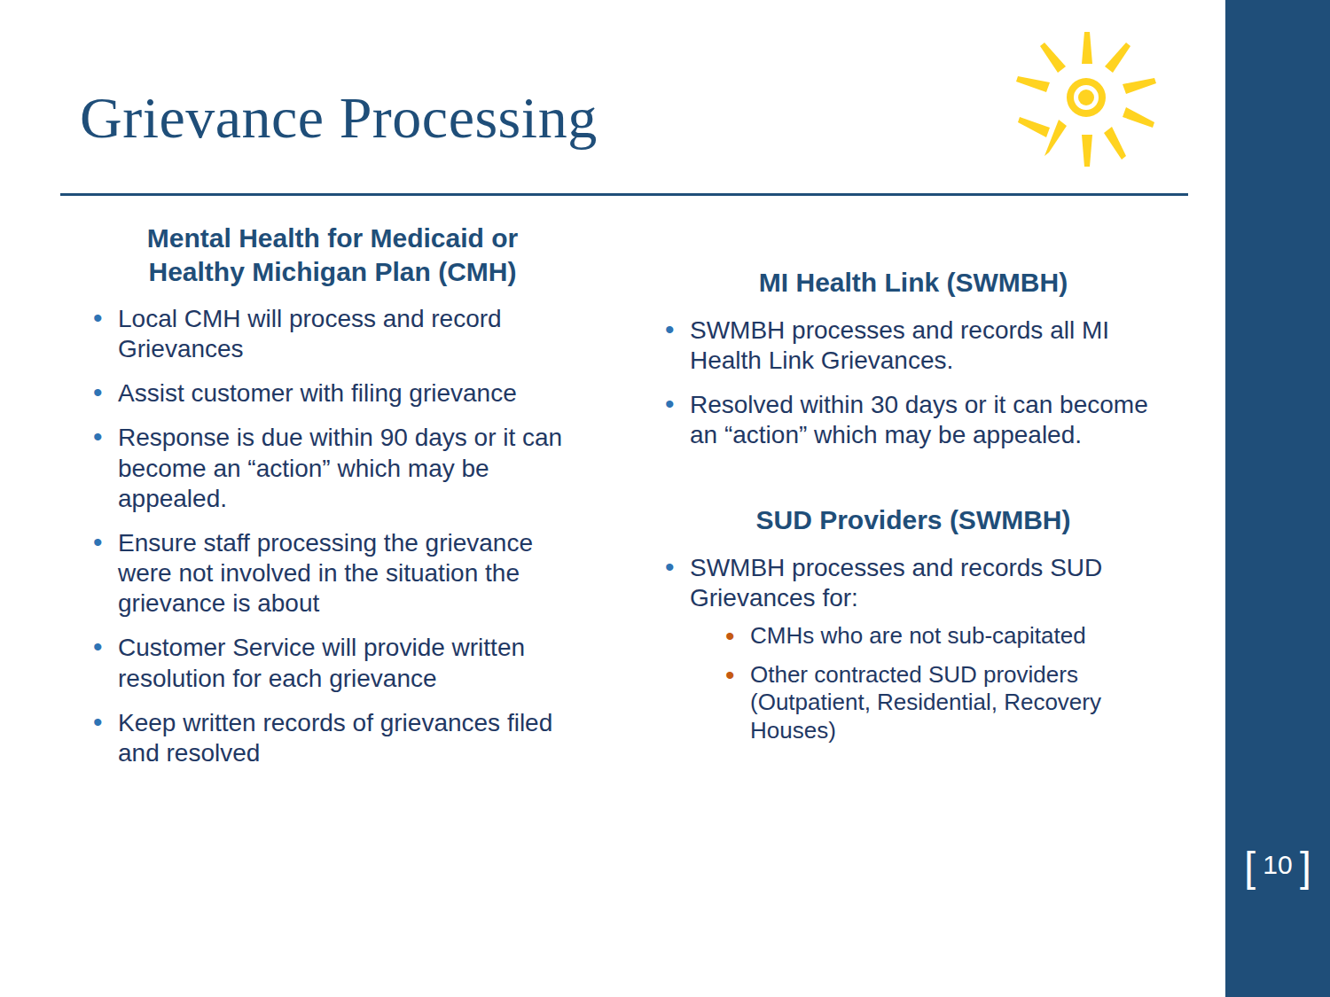Grievance Processing
Mental Health for Medicaid or
Healthy Michigan Plan (CMH)
Local CMH will process and record Grievances
Assist customer with filing grievance
Response is due within 90 days or it can become an “action” which may be appealed.
Ensure staff processing the grievance were not involved in the situation the grievance is about
Customer Service will provide written resolution for each grievance
Keep written records of grievances filed and resolved
MI Health Link (SWMBH)
SWMBH processes and records all MI Health Link Grievances.
Resolved within 30 days or it can become an “action” which may be appealed.
SUD Providers (SWMBH)
SWMBH processes and records SUD Grievances for:
CMHs who are not sub-capitated
Other contracted SUD providers (Outpatient, Residential, Recovery Houses)
[ 10 ]